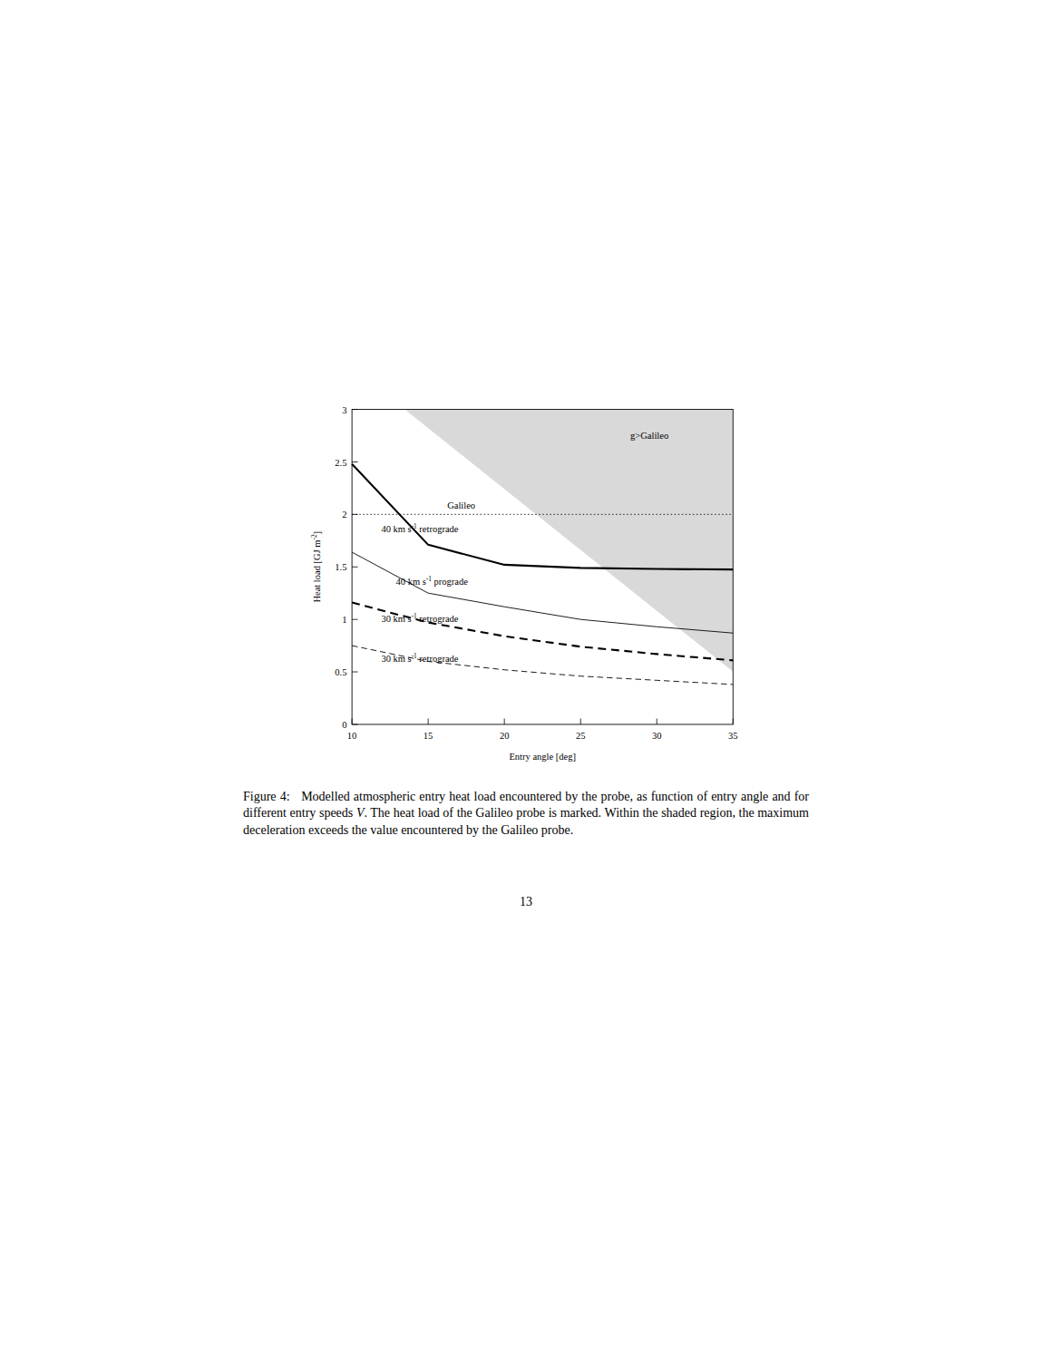Galileo reference dotted line at y = 2.0 -> y px = 430 - (2.0/3)*430 = 143.33 g>Galileo Galileo 40 km s-1 retrograde 40 km s-1 prograde 30 km s-1 retrograde 30 km s-1 retrograde 0 0.5 1 1.5 2 2.5 3 10 15 20 25 30 35 Entry angle [deg] Heat load [GJ m-2]
Figure 4: Modelled atmospheric entry heat load encountered by the probe, as function of entry angle and for different entry speeds V. The heat load of the Galileo probe is marked. Within the shaded region, the maximum deceleration exceeds the value encountered by the Galileo probe.
13